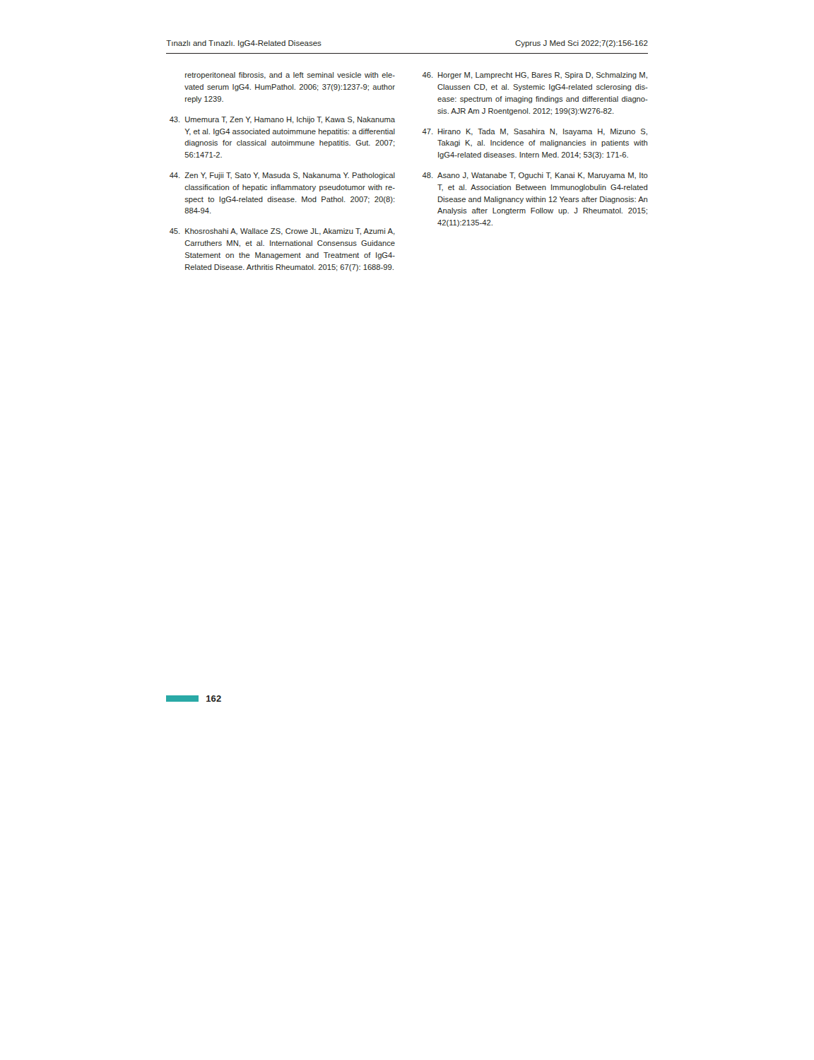Tınazlı and Tınazlı. IgG4-Related Diseases
Cyprus J Med Sci 2022;7(2):156-162
retroperitoneal fibrosis, and a left seminal vesicle with elevated serum IgG4. HumPathol. 2006; 37(9):1237-9; author reply 1239.
43. Umemura T, Zen Y, Hamano H, Ichijo T, Kawa S, Nakanuma Y, et al. IgG4 associated autoimmune hepatitis: a differential diagnosis for classical autoimmune hepatitis. Gut. 2007; 56:1471-2.
44. Zen Y, Fujii T, Sato Y, Masuda S, Nakanuma Y. Pathological classification of hepatic inflammatory pseudotumor with respect to IgG4-related disease. Mod Pathol. 2007; 20(8): 884-94.
45. Khosroshahi A, Wallace ZS, Crowe JL, Akamizu T, Azumi A, Carruthers MN, et al. International Consensus Guidance Statement on the Management and Treatment of IgG4-Related Disease. Arthritis Rheumatol. 2015; 67(7): 1688-99.
46. Horger M, Lamprecht HG, Bares R, Spira D, Schmalzing M, Claussen CD, et al. Systemic IgG4-related sclerosing disease: spectrum of imaging findings and differential diagnosis. AJR Am J Roentgenol. 2012; 199(3):W276-82.
47. Hirano K, Tada M, Sasahira N, Isayama H, Mizuno S, Takagi K, al. Incidence of malignancies in patients with IgG4-related diseases. Intern Med. 2014; 53(3): 171-6.
48. Asano J, Watanabe T, Oguchi T, Kanai K, Maruyama M, Ito T, et al. Association Between Immunoglobulin G4-related Disease and Malignancy within 12 Years after Diagnosis: An Analysis after Longterm Follow up. J Rheumatol. 2015; 42(11):2135-42.
162